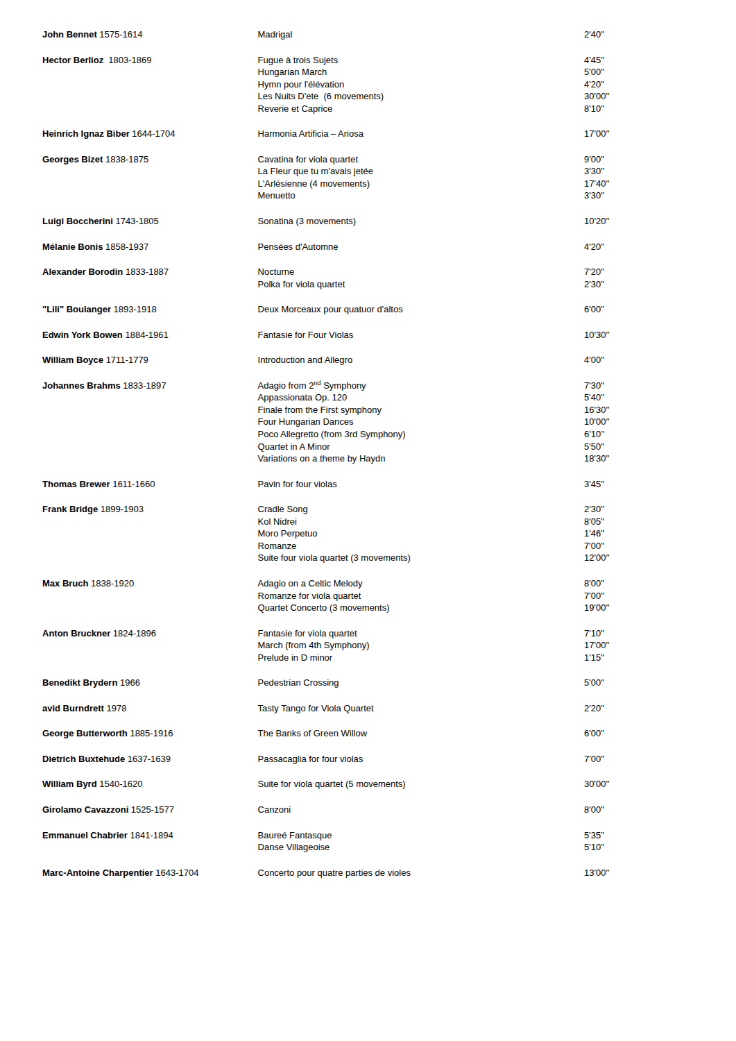| John Bennet 1575-1614 | Madrigal | 2'40'' |
| Hector Berlioz 1803-1869 | Fugue à trois Sujets Hungarian March Hymn pour l'élévation Les Nuits D'ete (6 movements) Reverie et Caprice | 4'45'' 5'00'' 4'20'' 30'00'' 8'10'' |
| Heinrich Ignaz Biber 1644-1704 | Harmonia Artificia – Ariosa | 17'00'' |
| Georges Bizet 1838-1875 | Cavatina for viola quartet La Fleur que tu m'avais jetée L'Arlésienne (4 movements) Menuetto | 9'00'' 3'30'' 17'40'' 3'30'' |
| Luigi Boccherini 1743-1805 | Sonatina (3 movements) | 10'20'' |
| Mélanie Bonis 1858-1937 | Pensées d'Automne | 4'20'' |
| Alexander Borodin 1833-1887 | Nocturne Polka for viola quartet | 7'20'' 2'30'' |
| "Lili" Boulanger 1893-1918 | Deux Morceaux pour quatuor d'altos | 6'00'' |
| Edwin York Bowen 1884-1961 | Fantasie for Four Violas | 10'30'' |
| William Boyce 1711-1779 | Introduction and Allegro | 4'00'' |
| Johannes Brahms 1833-1897 | Adagio from 2 nd Symphony Appassionata Op. 120 Finale from the First symphony Four Hungarian Dances Poco Allegretto (from 3rd Symphony) Quartet in A Minor Variations on a theme by Haydn | 7'30'' 5'40'' 16'30'' 10'00'' 6'10'' 5'50'' 18'30'' |
| Thomas Brewer 1611-1660 | Pavin for four violas | 3'45'' |
| Frank Bridge 1899-1903 | Cradle Song Kol Nidrei Moro Perpetuo Romanze Suite four viola quartet (3 movements) | 2'30'' 8'05'' 1'46'' 7'00'' 12'00'' |
| Max Bruch 1838-1920 | Adagio on a Celtic Melody Romanze for viola quartet Quartet Concerto (3 movements) | 8'00'' 7'00'' 19'00'' |
| Anton Bruckner 1824-1896 | Fantasie for viola quartet March (from 4th Symphony) Prelude in D minor | 7'10'' 17'00'' 1'15'' |
| Benedikt Brydern 1966 | Pedestrian Crossing | 5'00'' |
| avid Burndrett 1978 | Tasty Tango for Viola Quartet | 2'20'' |
| George Butterworth 1885-1916 | The Banks of Green Willow | 6'00'' |
| Dietrich Buxtehude 1637-1639 | Passacaglia for four violas | 7'00'' |
| William Byrd 1540-1620 | Suite for viola quartet (5 movements) | 30'00'' |
| Girolamo Cavazzoni 1525-1577 | Canzoni | 8'00'' |
| Emmanuel Chabrier 1841-1894 | Baureé Fantasque Danse Villageoise | 5'35'' 5'10'' |
| Marc-Antoine Charpentier 1643-1704 | Concerto pour quatre parties de violes | 13'00'' |